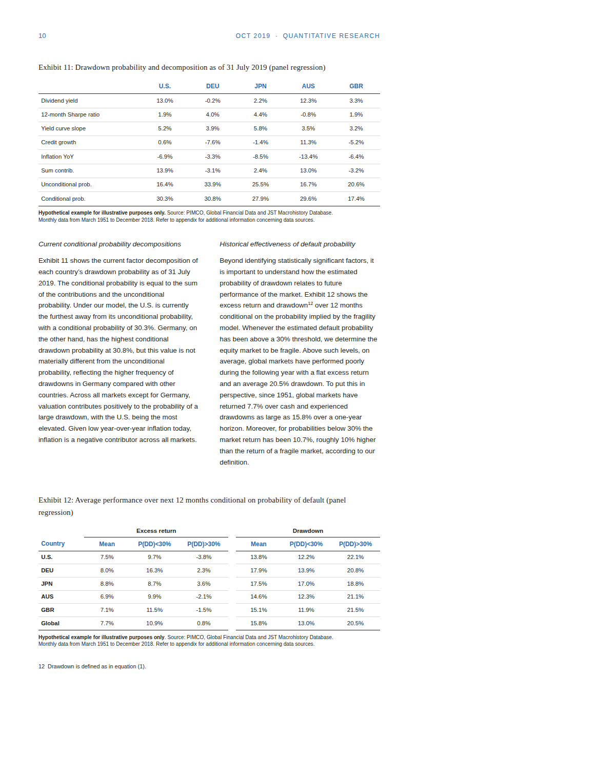10
OCT 2019 · QUANTITATIVE RESEARCH
Exhibit 11: Drawdown probability and decomposition as of 31 July 2019 (panel regression)
| | U.S. | DEU | JPN | AUS | GBR |
| --- | --- | --- | --- | --- | --- |
| Dividend yield | 13.0% | -0.2% | 2.2% | 12.3% | 3.3% |
| 12-month Sharpe ratio | 1.9% | 4.0% | 4.4% | -0.8% | 1.9% |
| Yield curve slope | 5.2% | 3.9% | 5.8% | 3.5% | 3.2% |
| Credit growth | 0.6% | -7.6% | -1.4% | 11.3% | -5.2% |
| Inflation YoY | -6.9% | -3.3% | -8.5% | -13.4% | -6.4% |
| Sum contrib. | 13.9% | -3.1% | 2.4% | 13.0% | -3.2% |
| Unconditional prob. | 16.4% | 33.9% | 25.5% | 16.7% | 20.6% |
| Conditional prob. | 30.3% | 30.8% | 27.9% | 29.6% | 17.4% |
Hypothetical example for illustrative purposes only. Source: PIMCO, Global Financial Data and JST Macrohistory Database.
Monthly data from March 1951 to December 2018. Refer to appendix for additional information concerning data sources.
Current conditional probability decompositions
Exhibit 11 shows the current factor decomposition of each country’s drawdown probability as of 31 July 2019. The conditional probability is equal to the sum of the contributions and the unconditional probability. Under our model, the U.S. is currently the furthest away from its unconditional probability, with a conditional probability of 30.3%. Germany, on the other hand, has the highest conditional drawdown probability at 30.8%, but this value is not materially different from the unconditional probability, reflecting the higher frequency of drawdowns in Germany compared with other countries. Across all markets except for Germany, valuation contributes positively to the probability of a large drawdown, with the U.S. being the most elevated. Given low year-over-year inflation today, inflation is a negative contributor across all markets.
Historical effectiveness of default probability
Beyond identifying statistically significant factors, it is important to understand how the estimated probability of drawdown relates to future performance of the market. Exhibit 12 shows the excess return and drawdown12 over 12 months conditional on the probability implied by the fragility model. Whenever the estimated default probability has been above a 30% threshold, we determine the equity market to be fragile. Above such levels, on average, global markets have performed poorly during the following year with a flat excess return and an average 20.5% drawdown. To put this in perspective, since 1951, global markets have returned 7.7% over cash and experienced drawdowns as large as 15.8% over a one-year horizon. Moreover, for probabilities below 30% the market return has been 10.7%, roughly 10% higher than the return of a fragile market, according to our definition.
Exhibit 12: Average performance over next 12 months conditional on probability of default (panel regression)
| | Excess return | | Drawdown |
| --- | --- | --- | --- |
| Country | Mean | P(DD)<30% | P(DD)>30% | | Mean | P(DD)<30% | P(DD)>30% |
| U.S. | 7.5% | 9.7% | -3.8% | | 13.8% | 12.2% | 22.1% |
| DEU | 8.0% | 16.3% | 2.3% | | 17.9% | 13.9% | 20.8% |
| JPN | 8.8% | 8.7% | 3.6% | | 17.5% | 17.0% | 18.8% |
| AUS | 6.9% | 9.9% | -2.1% | | 14.6% | 12.3% | 21.1% |
| GBR | 7.1% | 11.5% | -1.5% | | 15.1% | 11.9% | 21.5% |
| Global | 7.7% | 10.9% | 0.8% | | 15.8% | 13.0% | 20.5% |
Hypothetical example for illustrative purposes only. Source: PIMCO, Global Financial Data and JST Macrohistory Database.
Monthly data from March 1951 to December 2018. Refer to appendix for additional information concerning data sources.
12 Drawdown is defined as in equation (1).